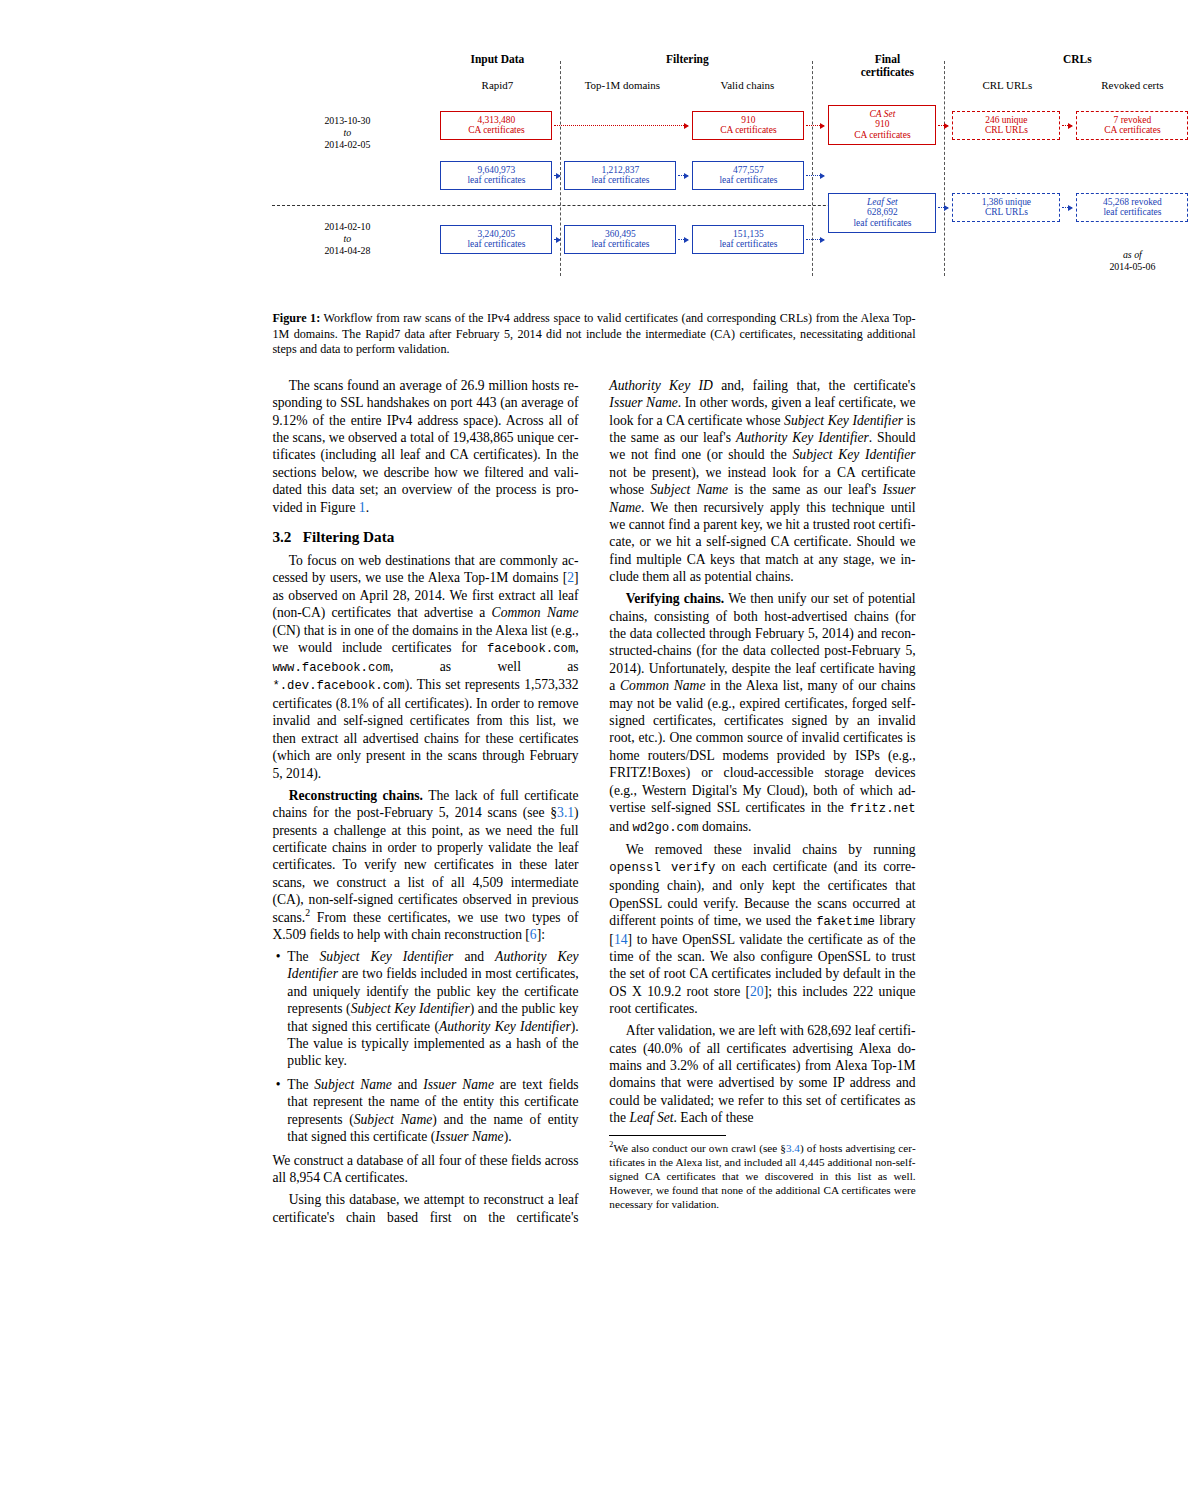Input Data
Filtering
Final
certificates
CRLs
Rapid7
Top-1M domains
Valid chains
CRL URLs
Revoked certs
2013-10-30
to
2014-02-05
2014-02-10
to
2014-04-28
as of
2014-05-06
4,313,480
CA certificates
910
CA certificates
9,640,973
leaf certificates
1,212,837
leaf certificates
477,557
leaf certificates
3,240,205
leaf certificates
360,495
leaf certificates
151,135
leaf certificates
CA Set910
CA certificates
Leaf Set628,692
leaf certificates
246 unique
CRL URLs
7 revoked
CA certificates
1,386 unique
CRL URLs
45,268 revoked
leaf certificates
Figure 1: Workflow from raw scans of the IPv4 address space to valid certificates (and corresponding CRLs) from the Alexa Top-1M domains. The Rapid7 data after February 5, 2014 did not include the intermediate (CA) certificates, necessitating additional steps and data to perform validation.
The scans found an average of 26.9 million hosts responding to SSL handshakes on port 443 (an average of 9.12% of the entire IPv4 address space). Across all of the scans, we observed a total of 19,438,865 unique certificates (including all leaf and CA certificates). In the sections below, we describe how we filtered and validated this data set; an overview of the process is provided in Figure 1.
3.2 Filtering Data
To focus on web destinations that are commonly accessed by users, we use the Alexa Top-1M domains [2] as observed on April 28, 2014. We first extract all leaf (non-CA) certificates that advertise a Common Name (CN) that is in one of the domains in the Alexa list (e.g., we would include certificates for facebook.com, www.facebook.com, as well as *.dev.facebook.com). This set represents 1,573,332 certificates (8.1% of all certificates). In order to remove invalid and self-signed certificates from this list, we then extract all advertised chains for these certificates (which are only present in the scans through February 5, 2014).
Reconstructing chains. The lack of full certificate chains for the post-February 5, 2014 scans (see §3.1) presents a challenge at this point, as we need the full certificate chains in order to properly validate the leaf certificates. To verify new certificates in these later scans, we construct a list of all 4,509 intermediate (CA), non-self-signed certificates observed in previous scans.2 From these certificates, we use two types of X.509 fields to help with chain reconstruction [6]:
The Subject Key Identifier and Authority Key Identifier are two fields included in most certificates, and uniquely identify the public key the certificate represents (Subject Key Identifier) and the public key that signed this certificate (Authority Key Identifier). The value is typically implemented as a hash of the public key.
The Subject Name and Issuer Name are text fields that represent the name of the entity this certificate represents (Subject Name) and the name of entity that signed this certificate (Issuer Name).
We construct a database of all four of these fields across all 8,954 CA certificates.
Using this database, we attempt to reconstruct a leaf certificate's chain based first on the certificate's Authority Key ID and, failing that, the certificate's Issuer Name. In other words, given a leaf certificate, we look for a CA certificate whose Subject Key Identifier is the same as our leaf's Authority Key Identifier. Should we not find one (or should the Subject Key Identifier not be present), we instead look for a CA certificate whose Subject Name is the same as our leaf's Issuer Name. We then recursively apply this technique until we cannot find a parent key, we hit a trusted root certificate, or we hit a self-signed CA certificate. Should we find multiple CA keys that match at any stage, we include them all as potential chains.
Verifying chains. We then unify our set of potential chains, consisting of both host-advertised chains (for the data collected through February 5, 2014) and reconstructed-chains (for the data collected post-February 5, 2014). Unfortunately, despite the leaf certificate having a Common Name in the Alexa list, many of our chains may not be valid (e.g., expired certificates, forged self-signed certificates, certificates signed by an invalid root, etc.). One common source of invalid certificates is home routers/DSL modems provided by ISPs (e.g., FRITZ!Boxes) or cloud-accessible storage devices (e.g., Western Digital's My Cloud), both of which advertise self-signed SSL certificates in the fritz.net and wd2go.com domains.
We removed these invalid chains by running openssl verify on each certificate (and its corresponding chain), and only kept the certificates that OpenSSL could verify. Because the scans occurred at different points of time, we used the faketime library [14] to have OpenSSL validate the certificate as of the time of the scan. We also configure OpenSSL to trust the set of root CA certificates included by default in the OS X 10.9.2 root store [20]; this includes 222 unique root certificates.
After validation, we are left with 628,692 leaf certificates (40.0% of all certificates advertising Alexa domains and 3.2% of all certificates) from Alexa Top-1M domains that were advertised by some IP address and could be validated; we refer to this set of certificates as the Leaf Set. Each of these
2We also conduct our own crawl (see §3.4) of hosts advertising certificates in the Alexa list, and included all 4,445 additional non-self-signed CA certificates that we discovered in this list as well. However, we found that none of the additional CA certificates were necessary for validation.